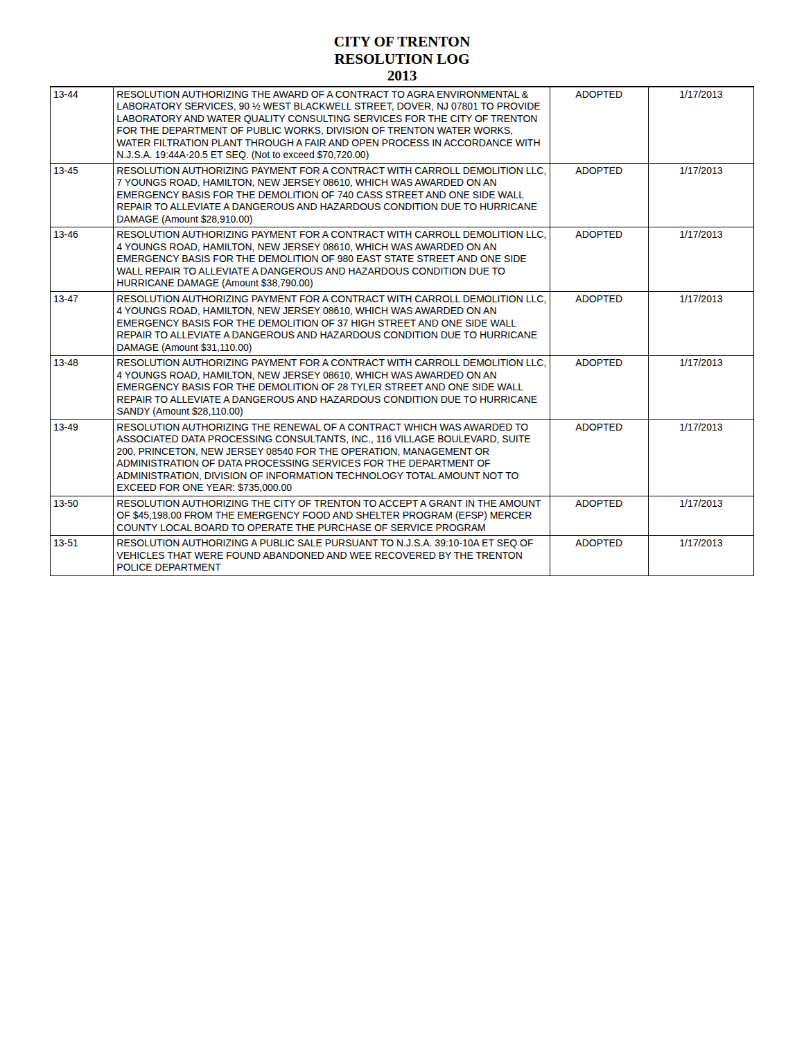CITY OF TRENTON
RESOLUTION LOG
2013
| 13-44 | RESOLUTION AUTHORIZING THE AWARD OF A CONTRACT TO AGRA ENVIRONMENTAL & LABORATORY SERVICES, 90 ½ WEST BLACKWELL STREET, DOVER, NJ 07801 TO PROVIDE LABORATORY AND WATER QUALITY CONSULTING SERVICES FOR THE CITY OF TRENTON FOR THE DEPARTMENT OF PUBLIC WORKS, DIVISION OF TRENTON WATER WORKS, WATER FILTRATION PLANT THROUGH A FAIR AND OPEN PROCESS IN ACCORDANCE WITH N.J.S.A. 19:44A-20.5 ET SEQ. (Not to exceed $70,720.00) | ADOPTED | 1/17/2013 |
| 13-45 | RESOLUTION AUTHORIZING PAYMENT FOR A CONTRACT WITH CARROLL DEMOLITION LLC, 7 YOUNGS ROAD, HAMILTON, NEW JERSEY 08610, WHICH WAS AWARDED ON AN EMERGENCY BASIS FOR THE DEMOLITION OF 740 CASS STREET AND ONE SIDE WALL REPAIR TO ALLEVIATE A DANGEROUS AND HAZARDOUS CONDITION DUE TO HURRICANE DAMAGE (Amount $28,910.00) | ADOPTED | 1/17/2013 |
| 13-46 | RESOLUTION AUTHORIZING PAYMENT FOR A CONTRACT WITH CARROLL DEMOLITION LLC, 4 YOUNGS ROAD, HAMILTON, NEW JERSEY 08610, WHICH WAS AWARDED ON AN EMERGENCY BASIS FOR THE DEMOLITION OF 980 EAST STATE STREET AND ONE SIDE WALL REPAIR TO ALLEVIATE A DANGEROUS AND HAZARDOUS CONDITION DUE TO HURRICANE DAMAGE (Amount $38,790.00) | ADOPTED | 1/17/2013 |
| 13-47 | RESOLUTION AUTHORIZING PAYMENT FOR A CONTRACT WITH CARROLL DEMOLITION LLC, 4 YOUNGS ROAD, HAMILTON, NEW JERSEY 08610, WHICH WAS AWARDED ON AN EMERGENCY BASIS FOR THE DEMOLITION OF 37 HIGH STREET AND ONE SIDE WALL REPAIR TO ALLEVIATE A DANGEROUS AND HAZARDOUS CONDITION DUE TO HURRICANE DAMAGE (Amount $31,110.00) | ADOPTED | 1/17/2013 |
| 13-48 | RESOLUTION AUTHORIZING PAYMENT FOR A CONTRACT WITH CARROLL DEMOLITION LLC, 4 YOUNGS ROAD, HAMILTON, NEW JERSEY 08610, WHICH WAS AWARDED ON AN EMERGENCY BASIS FOR THE DEMOLITION OF 28 TYLER STREET AND ONE SIDE WALL REPAIR TO ALLEVIATE A DANGEROUS AND HAZARDOUS CONDITION DUE TO HURRICANE SANDY (Amount $28,110.00) | ADOPTED | 1/17/2013 |
| 13-49 | RESOLUTION AUTHORIZING THE RENEWAL OF A CONTRACT WHICH WAS AWARDED TO ASSOCIATED DATA PROCESSING CONSULTANTS, INC., 116 VILLAGE BOULEVARD, SUITE 200, PRINCETON, NEW JERSEY 08540 FOR THE OPERATION, MANAGEMENT OR ADMINISTRATION OF DATA PROCESSING SERVICES FOR THE DEPARTMENT OF ADMINISTRATION, DIVISION OF INFORMATION TECHNOLOGY TOTAL AMOUNT NOT TO EXCEED FOR ONE YEAR: $735,000.00 | ADOPTED | 1/17/2013 |
| 13-50 | RESOLUTION AUTHORIZING THE CITY OF TRENTON TO ACCEPT A GRANT IN THE AMOUNT OF $45,198.00 FROM THE EMERGENCY FOOD AND SHELTER PROGRAM (EFSP) MERCER COUNTY LOCAL BOARD TO OPERATE THE PURCHASE OF SERVICE PROGRAM | ADOPTED | 1/17/2013 |
| 13-51 | RESOLUTION AUTHORIZING A PUBLIC SALE PURSUANT TO N.J.S.A. 39:10-10a ET SEQ OF VEHICLES THAT WERE FOUND ABANDONED AND WEE RECOVERED BY THE TRENTON POLICE DEPARTMENT | ADOPTED | 1/17/2013 |